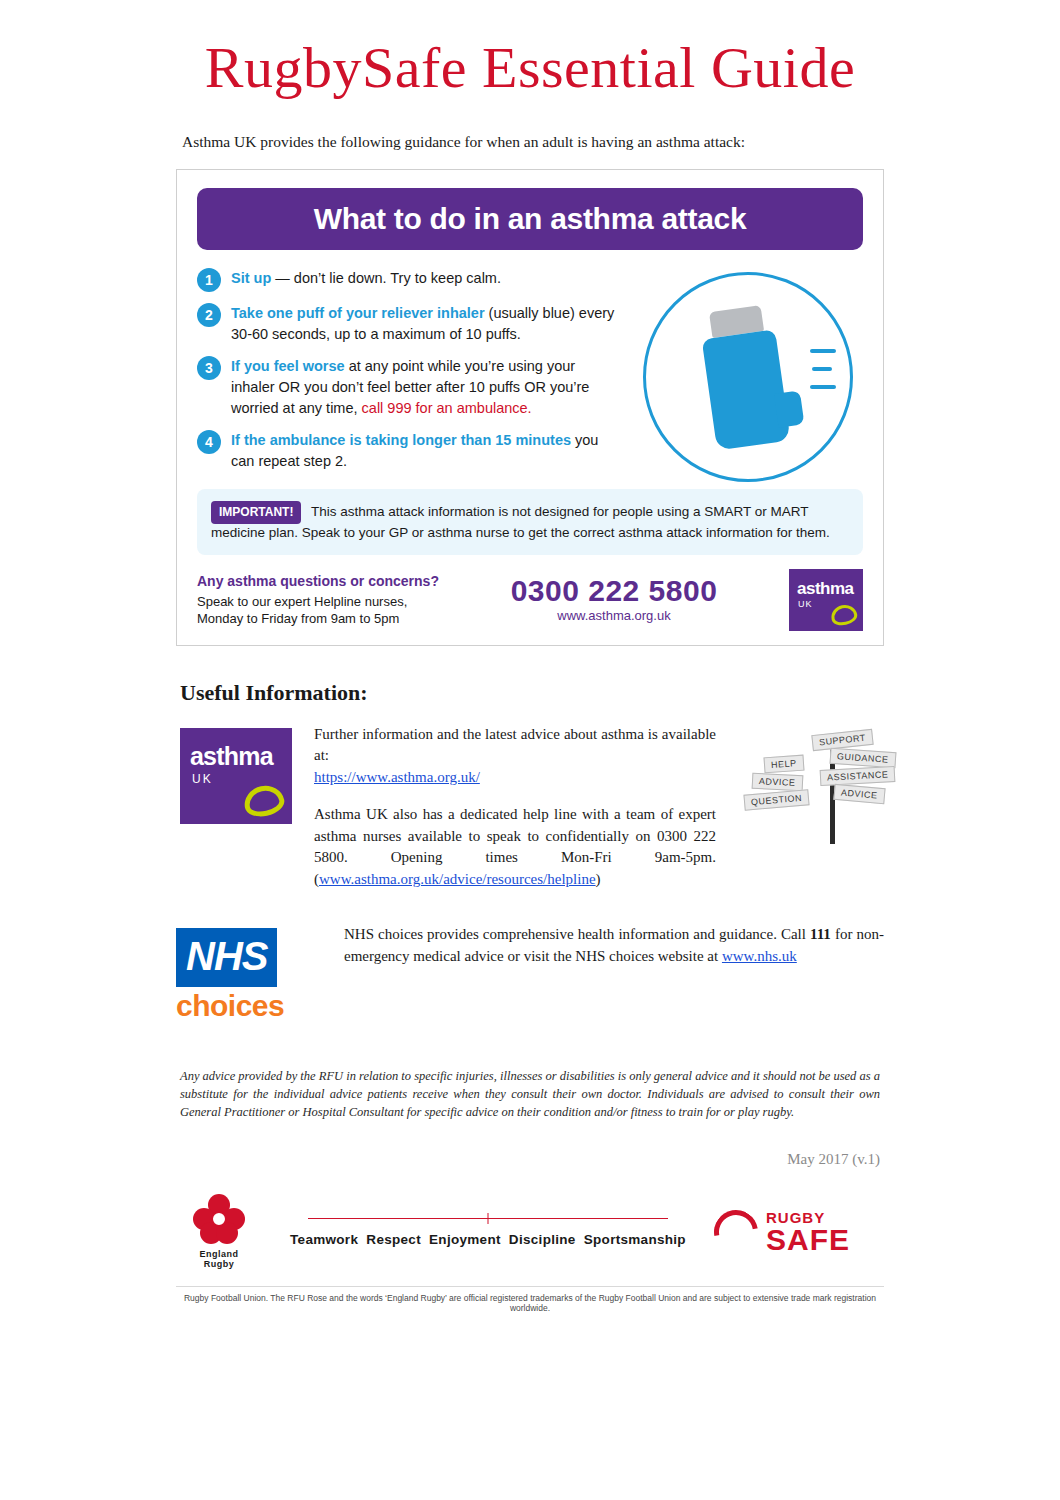RugbySafe Essential Guide
Asthma UK provides the following guidance for when an adult is having an asthma attack:
What to do in an asthma attack
1
Sit up — don’t lie down. Try to keep calm.
2
Take one puff of your reliever inhaler (usually blue) every 30-60 seconds, up to a maximum of 10 puffs.
3
If you feel worse at any point while you’re using your inhaler OR you don’t feel better after 10 puffs OR you’re worried at any time, call 999 for an ambulance.
4
If the ambulance is taking longer than 15 minutes you can repeat step 2.
IMPORTANT! This asthma attack information is not designed for people using a SMART or MART medicine plan. Speak to your GP or asthma nurse to get the correct asthma attack information for them.
Any asthma questions or concerns? Speak to our expert Helpline nurses,
Monday to Friday from 9am to 5pm
0300 222 5800
www.asthma.org.uk
asthma UK
Useful Information:
asthma UK
Further information and the latest advice about asthma is available at:
https://www.asthma.org.uk/
Asthma UK also has a dedicated help line with a team of expert asthma nurses available to speak to confidentially on 0300 222 5800. Opening times Mon-Fri 9am-5pm. (www.asthma.org.uk/advice/resources/helpline)
Support
Guidance
Help
Assistance
Advice
Advice
Question
NHS
choices
NHS choices provides comprehensive health information and guidance. Call 111 for non-emergency medical advice or visit the NHS choices website at www.nhs.uk
Any advice provided by the RFU in relation to specific injuries, illnesses or disabilities is only general advice and it should not be used as a substitute for the individual advice patients receive when they consult their own doctor. Individuals are advised to consult their own General Practitioner or Hospital Consultant for specific advice on their condition and/or fitness to train for or play rugby.
May 2017 (v.1)
England
Rugby
Teamwork Respect Enjoyment Discipline Sportsmanship
RUGBY
SAFE
Rugby Football Union. The RFU Rose and the words ‘England Rugby’ are official registered trademarks of the Rugby Football Union and are subject to extensive trade mark registration worldwide.